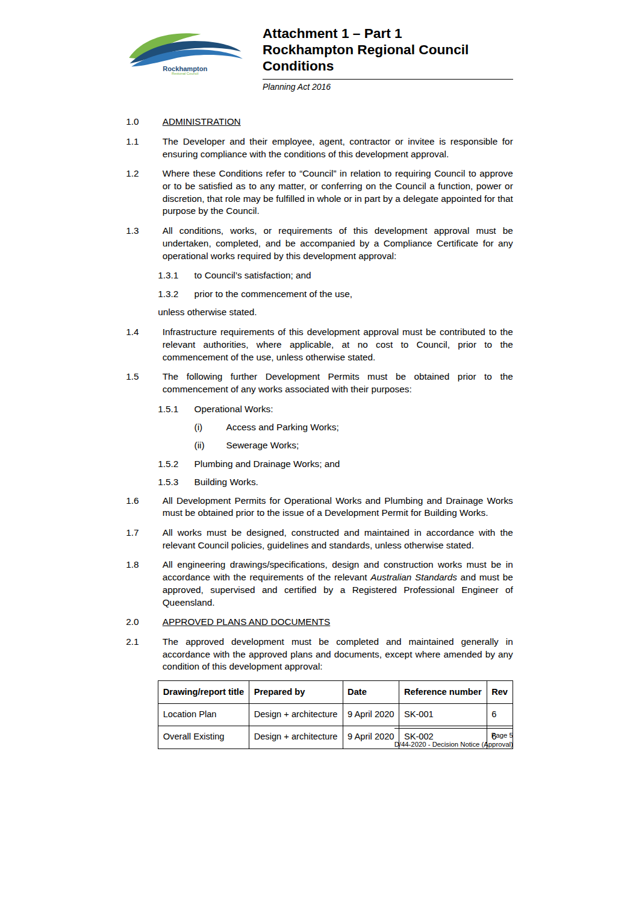Rockhampton Regional Council
Attachment 1 – Part 1
Rockhampton Regional Council Conditions
Planning Act 2016
1.0
ADMINISTRATION
1.1
The Developer and their employee, agent, contractor or invitee is responsible for ensuring compliance with the conditions of this development approval.
1.2
Where these Conditions refer to “Council” in relation to requiring Council to approve or to be satisfied as to any matter, or conferring on the Council a function, power or discretion, that role may be fulfilled in whole or in part by a delegate appointed for that purpose by the Council.
1.3
All conditions, works, or requirements of this development approval must be undertaken, completed, and be accompanied by a Compliance Certificate for any operational works required by this development approval:
1.3.1
to Council’s satisfaction; and
1.3.2
prior to the commencement of the use,
unless otherwise stated.
1.4
Infrastructure requirements of this development approval must be contributed to the relevant authorities, where applicable, at no cost to Council, prior to the commencement of the use, unless otherwise stated.
1.5
The following further Development Permits must be obtained prior to the commencement of any works associated with their purposes:
1.5.1
Operational Works:
(i)
Access and Parking Works;
(ii)
Sewerage Works;
1.5.2
Plumbing and Drainage Works; and
1.5.3
Building Works.
1.6
All Development Permits for Operational Works and Plumbing and Drainage Works must be obtained prior to the issue of a Development Permit for Building Works.
1.7
All works must be designed, constructed and maintained in accordance with the relevant Council policies, guidelines and standards, unless otherwise stated.
1.8
All engineering drawings/specifications, design and construction works must be in accordance with the requirements of the relevant Australian Standards and must be approved, supervised and certified by a Registered Professional Engineer of Queensland.
2.0
APPROVED PLANS AND DOCUMENTS
2.1
The approved development must be completed and maintained generally in accordance with the approved plans and documents, except where amended by any condition of this development approval:
| Drawing/report title | Prepared by | Date | Reference number | Rev |
| --- | --- | --- | --- | --- |
| Location Plan | Design + architecture | 9 April 2020 | SK-001 | 6 |
| Overall Existing | Design + architecture | 9 April 2020 | SK-002 | 6 |
Page 5
D/44-2020 - Decision Notice (Approval)